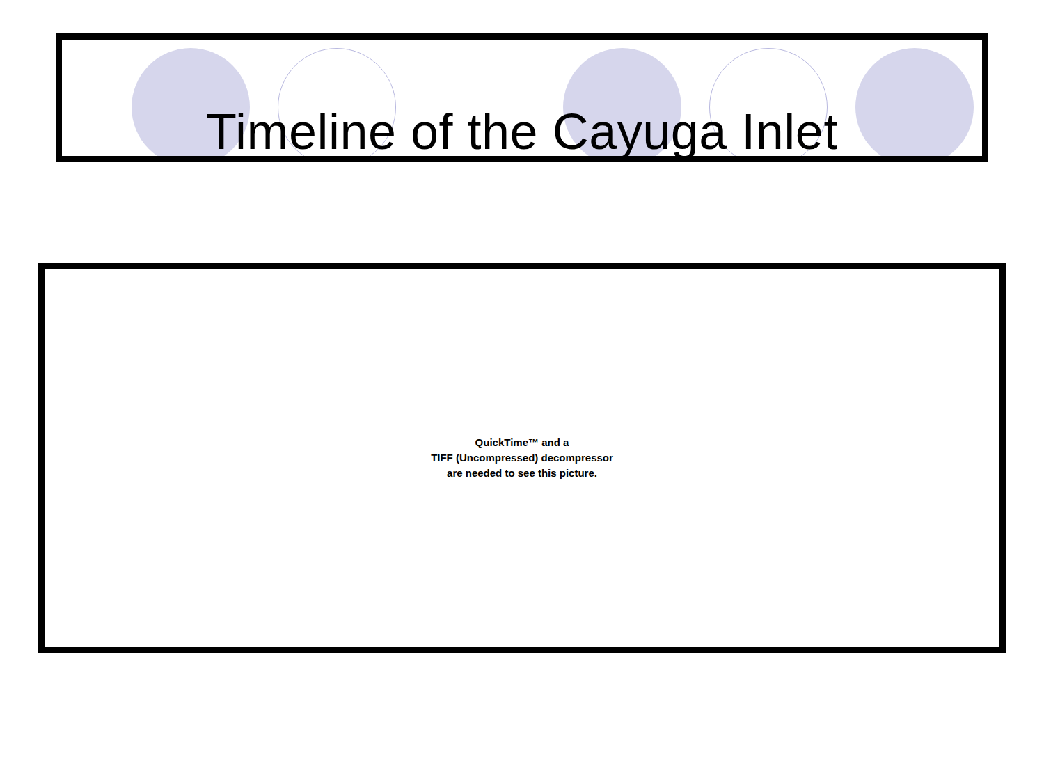Timeline of the Cayuga Inlet
QuickTime™ and a TIFF (Uncompressed) decompressor are needed to see this picture.